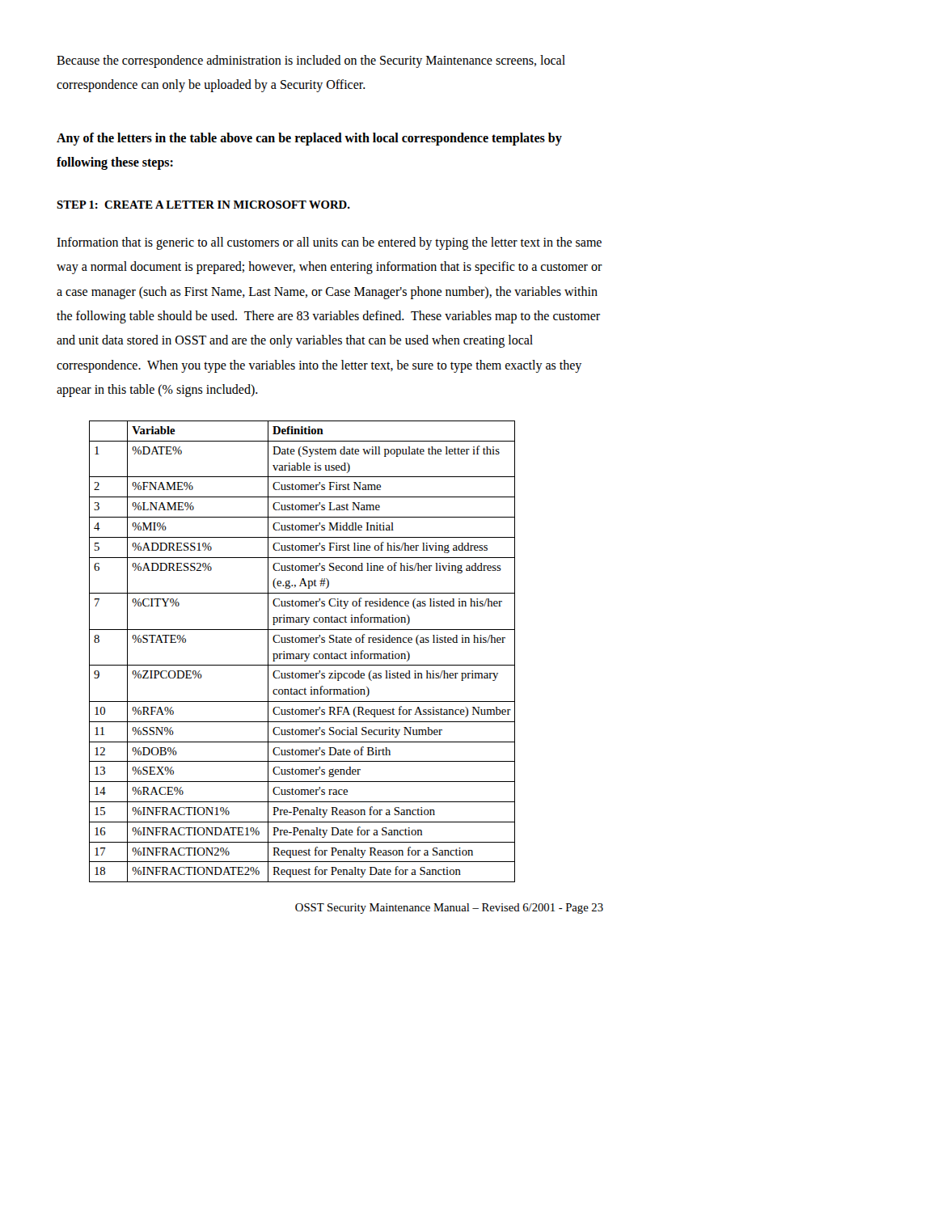Because the correspondence administration is included on the Security Maintenance screens, local correspondence can only be uploaded by a Security Officer.
Any of the letters in the table above can be replaced with local correspondence templates by following these steps:
STEP 1: CREATE A LETTER IN MICROSOFT WORD.
Information that is generic to all customers or all units can be entered by typing the letter text in the same way a normal document is prepared; however, when entering information that is specific to a customer or a case manager (such as First Name, Last Name, or Case Manager's phone number), the variables within the following table should be used. There are 83 variables defined. These variables map to the customer and unit data stored in OSST and are the only variables that can be used when creating local correspondence. When you type the variables into the letter text, be sure to type them exactly as they appear in this table (% signs included).
| | Variable | Definition |
| --- | --- | --- |
| 1 | %DATE% | Date (System date will populate the letter if this variable is used) |
| 2 | %FNAME% | Customer's First Name |
| 3 | %LNAME% | Customer's Last Name |
| 4 | %MI% | Customer's Middle Initial |
| 5 | %ADDRESS1% | Customer's First line of his/her living address |
| 6 | %ADDRESS2% | Customer's Second line of his/her living address (e.g., Apt #) |
| 7 | %CITY% | Customer's City of residence (as listed in his/her primary contact information) |
| 8 | %STATE% | Customer's State of residence (as listed in his/her primary contact information) |
| 9 | %ZIPCODE% | Customer's zipcode (as listed in his/her primary contact information) |
| 10 | %RFA% | Customer's RFA (Request for Assistance) Number |
| 11 | %SSN% | Customer's Social Security Number |
| 12 | %DOB% | Customer's Date of Birth |
| 13 | %SEX% | Customer's gender |
| 14 | %RACE% | Customer's race |
| 15 | %INFRACTION1% | Pre-Penalty Reason for a Sanction |
| 16 | %INFRACTIONDATE1% | Pre-Penalty Date for a Sanction |
| 17 | %INFRACTION2% | Request for Penalty Reason for a Sanction |
| 18 | %INFRACTIONDATE2% | Request for Penalty Date for a Sanction |
OSST Security Maintenance Manual – Revised 6/2001 - Page 23